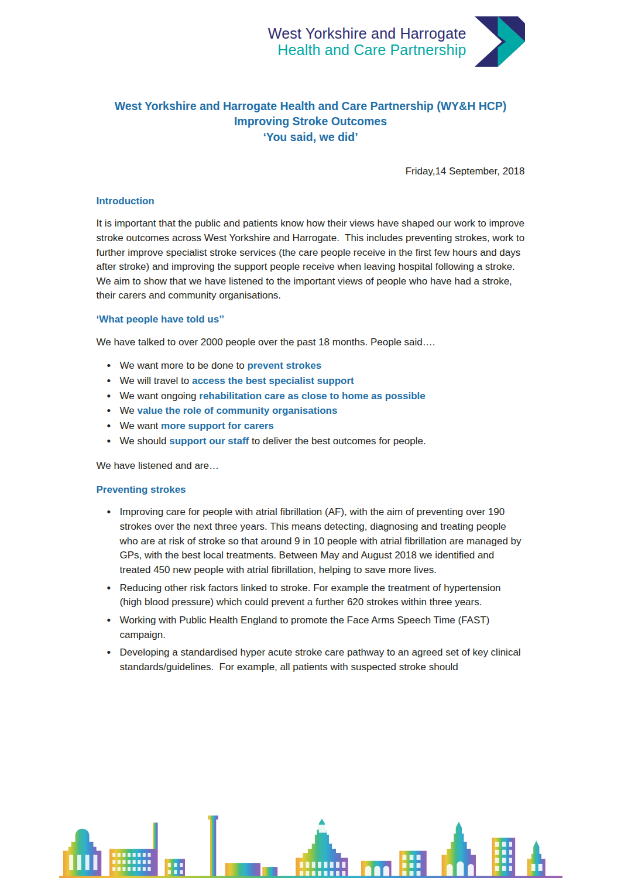West Yorkshire and Harrogate Health and Care Partnership
West Yorkshire and Harrogate Health and Care Partnership (WY&H HCP) Improving Stroke Outcomes ‘You said, we did’
Friday,14 September, 2018
Introduction
It is important that the public and patients know how their views have shaped our work to improve stroke outcomes across West Yorkshire and Harrogate. This includes preventing strokes, work to further improve specialist stroke services (the care people receive in the first few hours and days after stroke) and improving the support people receive when leaving hospital following a stroke. We aim to show that we have listened to the important views of people who have had a stroke, their carers and community organisations.
‘What people have told us’’
We have talked to over 2000 people over the past 18 months. People said….
We want more to be done to prevent strokes
We will travel to access the best specialist support
We want ongoing rehabilitation care as close to home as possible
We value the role of community organisations
We want more support for carers
We should support our staff to deliver the best outcomes for people.
We have listened and are…
Preventing strokes
Improving care for people with atrial fibrillation (AF), with the aim of preventing over 190 strokes over the next three years. This means detecting, diagnosing and treating people who are at risk of stroke so that around 9 in 10 people with atrial fibrillation are managed by GPs, with the best local treatments. Between May and August 2018 we identified and treated 450 new people with atrial fibrillation, helping to save more lives.
Reducing other risk factors linked to stroke. For example the treatment of hypertension (high blood pressure) which could prevent a further 620 strokes within three years.
Working with Public Health England to promote the Face Arms Speech Time (FAST) campaign.
Developing a standardised hyper acute stroke care pathway to an agreed set of key clinical standards/guidelines. For example, all patients with suspected stroke should